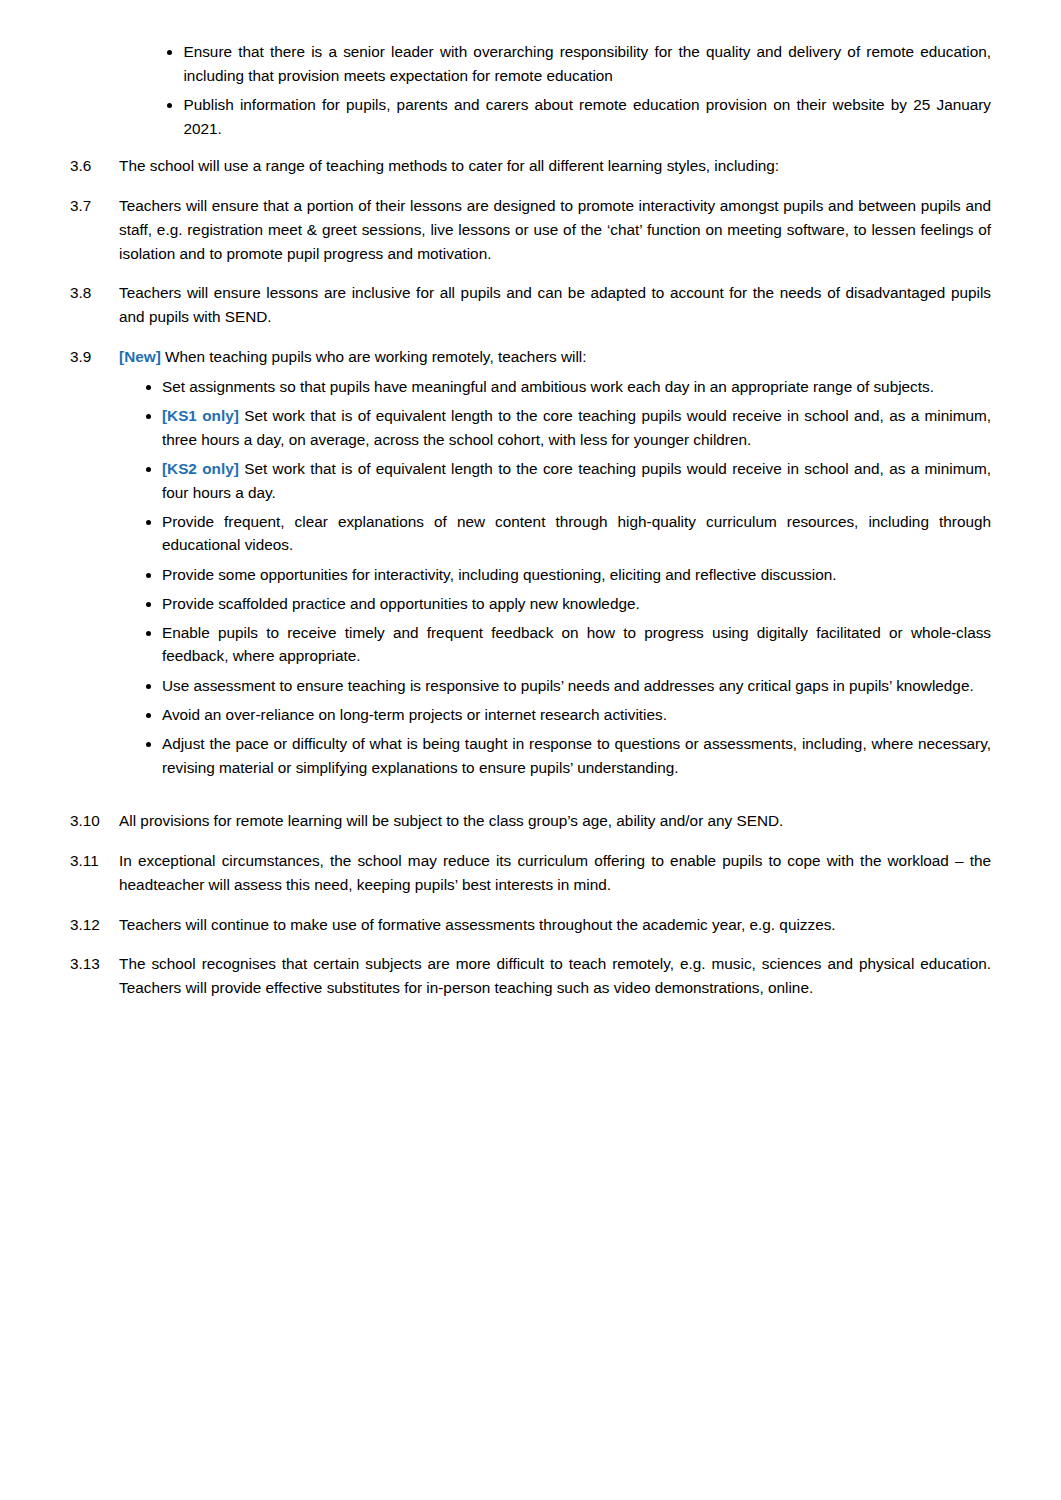Ensure that there is a senior leader with overarching responsibility for the quality and delivery of remote education, including that provision meets expectation for remote education
Publish information for pupils, parents and carers about remote education provision on their website by 25 January 2021.
3.6
The school will use a range of teaching methods to cater for all different learning styles, including:
3.7
Teachers will ensure that a portion of their lessons are designed to promote interactivity amongst pupils and between pupils and staff, e.g. registration meet & greet sessions, live lessons or use of the ‘chat’ function on meeting software, to lessen feelings of isolation and to promote pupil progress and motivation.
3.8
Teachers will ensure lessons are inclusive for all pupils and can be adapted to account for the needs of disadvantaged pupils and pupils with SEND.
3.9
[New] When teaching pupils who are working remotely, teachers will:
Set assignments so that pupils have meaningful and ambitious work each day in an appropriate range of subjects.
[KS1 only] Set work that is of equivalent length to the core teaching pupils would receive in school and, as a minimum, three hours a day, on average, across the school cohort, with less for younger children.
[KS2 only] Set work that is of equivalent length to the core teaching pupils would receive in school and, as a minimum, four hours a day.
Provide frequent, clear explanations of new content through high-quality curriculum resources, including through educational videos.
Provide some opportunities for interactivity, including questioning, eliciting and reflective discussion.
Provide scaffolded practice and opportunities to apply new knowledge.
Enable pupils to receive timely and frequent feedback on how to progress using digitally facilitated or whole-class feedback, where appropriate.
Use assessment to ensure teaching is responsive to pupils’ needs and addresses any critical gaps in pupils’ knowledge.
Avoid an over-reliance on long-term projects or internet research activities.
Adjust the pace or difficulty of what is being taught in response to questions or assessments, including, where necessary, revising material or simplifying explanations to ensure pupils’ understanding.
3.10
All provisions for remote learning will be subject to the class group’s age, ability and/or any SEND.
3.11
In exceptional circumstances, the school may reduce its curriculum offering to enable pupils to cope with the workload – the headteacher will assess this need, keeping pupils’ best interests in mind.
3.12
Teachers will continue to make use of formative assessments throughout the academic year, e.g. quizzes.
3.13
The school recognises that certain subjects are more difficult to teach remotely, e.g. music, sciences and physical education. Teachers will provide effective substitutes for in-person teaching such as video demonstrations, online.